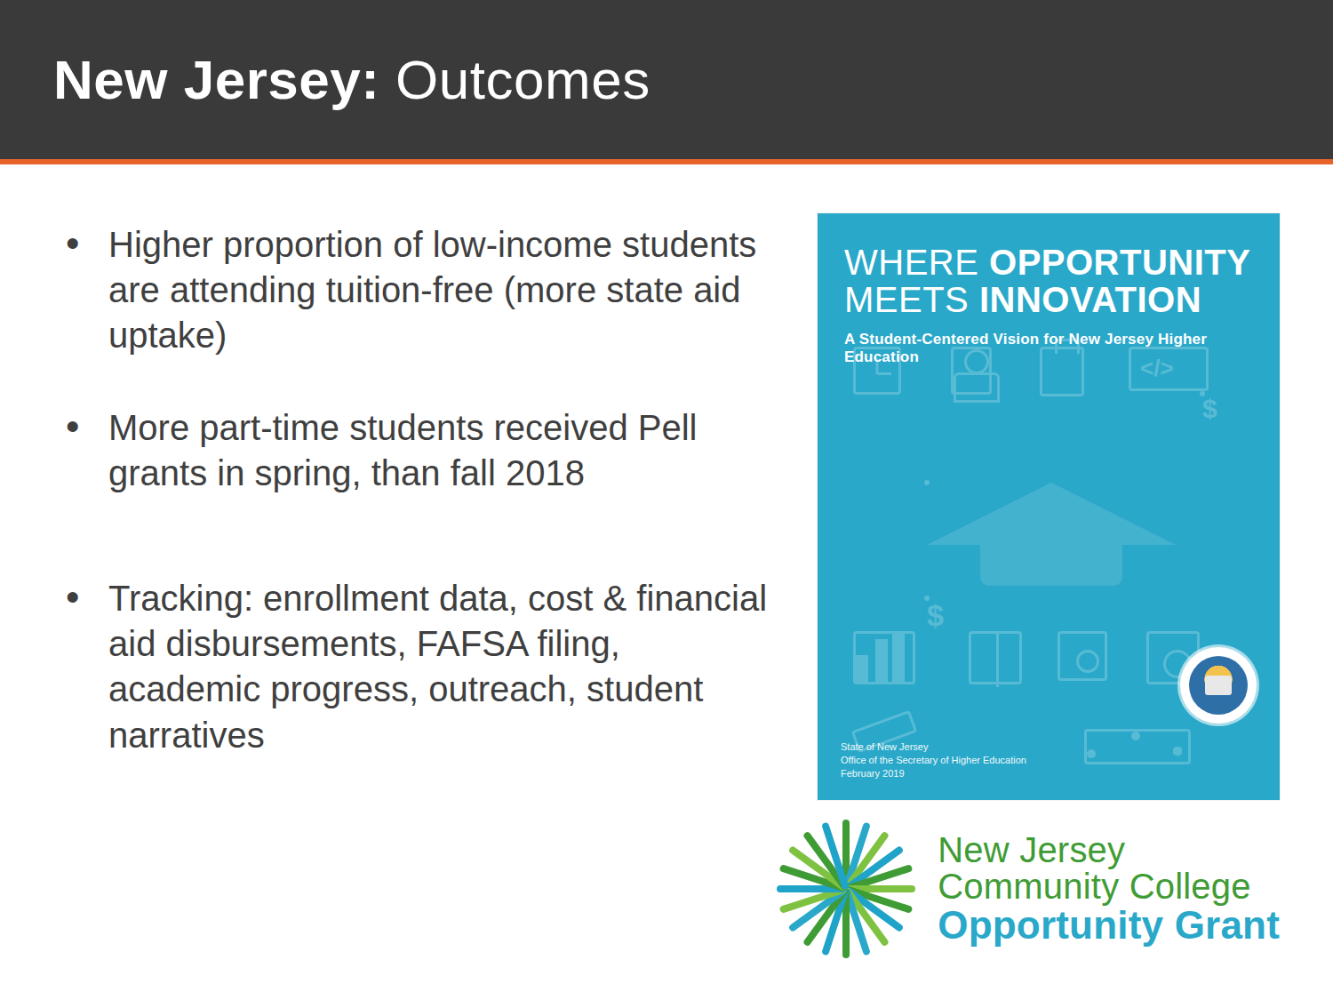New Jersey: Outcomes
Higher proportion of low-income students are attending tuition-free (more state aid uptake)
More part-time students received Pell grants in spring, than fall 2018
Tracking: enrollment data, cost & financial aid disbursements, FAFSA filing, academic progress, outreach, student narratives
WHERE OPPORTUNITY
MEETS INNOVATION
A Student-Centered Vision for New Jersey Higher Education
State of New Jersey
Office of the Secretary of Higher Education
February 2019
New Jersey
Community College
Opportunity Grant